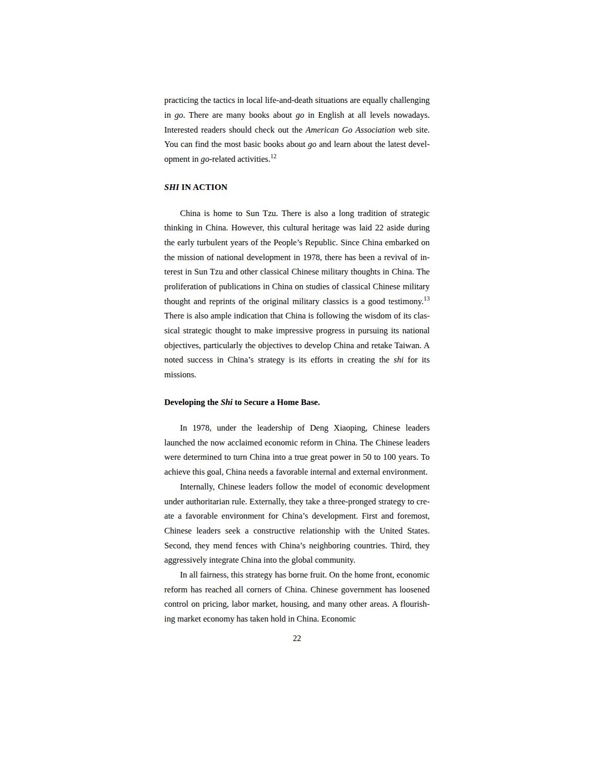practicing the tactics in local life-and-death situations are equally challenging in go. There are many books about go in English at all levels nowadays. Interested readers should check out the American Go Association web site. You can find the most basic books about go and learn about the latest development in go-related activities.12
SHI IN ACTION
China is home to Sun Tzu. There is also a long tradition of strategic thinking in China. However, this cultural heritage was laid 22 aside during the early turbulent years of the People’s Republic. Since China embarked on the mission of national development in 1978, there has been a revival of interest in Sun Tzu and other classical Chinese military thoughts in China. The proliferation of publications in China on studies of classical Chinese military thought and reprints of the original military classics is a good testimony.13 There is also ample indication that China is following the wisdom of its classical strategic thought to make impressive progress in pursuing its national objectives, particularly the objectives to develop China and retake Taiwan. A noted success in China’s strategy is its efforts in creating the shi for its missions.
Developing the Shi to Secure a Home Base.
In 1978, under the leadership of Deng Xiaoping, Chinese leaders launched the now acclaimed economic reform in China. The Chinese leaders were determined to turn China into a true great power in 50 to 100 years. To achieve this goal, China needs a favorable internal and external environment.
Internally, Chinese leaders follow the model of economic development under authoritarian rule. Externally, they take a three-pronged strategy to create a favorable environment for China’s development. First and foremost, Chinese leaders seek a constructive relationship with the United States. Second, they mend fences with China’s neighboring countries. Third, they aggressively integrate China into the global community.
In all fairness, this strategy has borne fruit. On the home front, economic reform has reached all corners of China. Chinese government has loosened control on pricing, labor market, housing, and many other areas. A flourishing market economy has taken hold in China. Economic
22